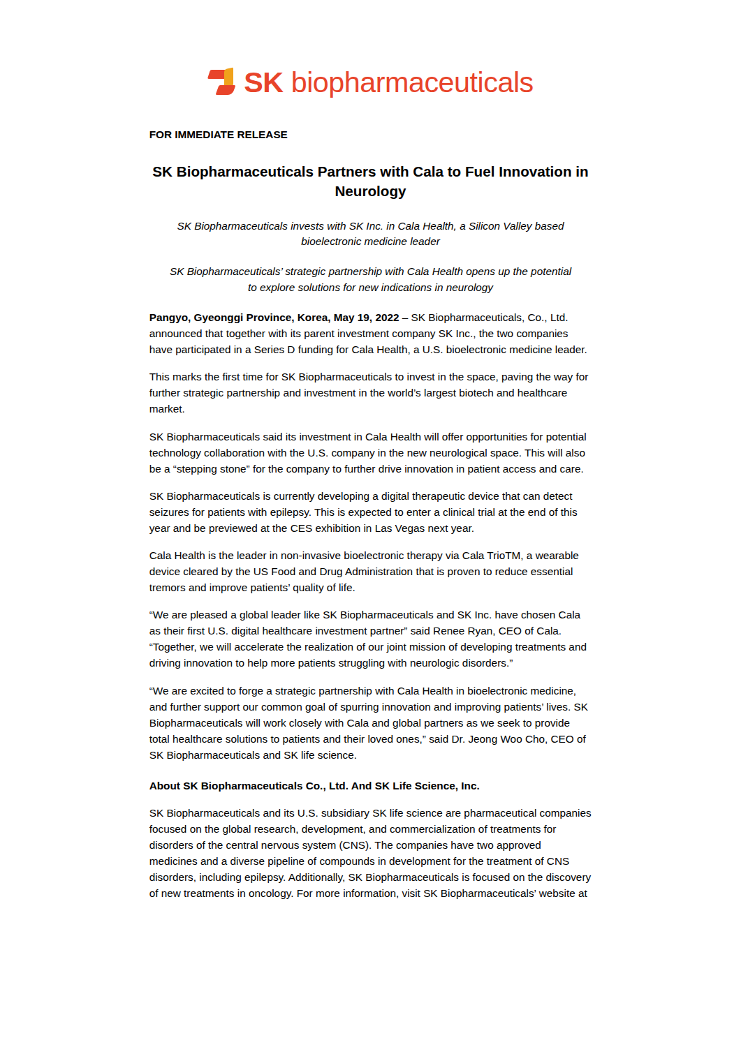SK biopharmaceuticals
FOR IMMEDIATE RELEASE
SK Biopharmaceuticals Partners with Cala to Fuel Innovation in Neurology
SK Biopharmaceuticals invests with SK Inc. in Cala Health, a Silicon Valley based bioelectronic medicine leader
SK Biopharmaceuticals’ strategic partnership with Cala Health opens up the potential to explore solutions for new indications in neurology
Pangyo, Gyeonggi Province, Korea, May 19, 2022 – SK Biopharmaceuticals, Co., Ltd. announced that together with its parent investment company SK Inc., the two companies have participated in a Series D funding for Cala Health, a U.S. bioelectronic medicine leader.
This marks the first time for SK Biopharmaceuticals to invest in the space, paving the way for further strategic partnership and investment in the world’s largest biotech and healthcare market.
SK Biopharmaceuticals said its investment in Cala Health will offer opportunities for potential technology collaboration with the U.S. company in the new neurological space. This will also be a “stepping stone” for the company to further drive innovation in patient access and care.
SK Biopharmaceuticals is currently developing a digital therapeutic device that can detect seizures for patients with epilepsy. This is expected to enter a clinical trial at the end of this year and be previewed at the CES exhibition in Las Vegas next year.
Cala Health is the leader in non-invasive bioelectronic therapy via Cala TrioTM, a wearable device cleared by the US Food and Drug Administration that is proven to reduce essential tremors and improve patients’ quality of life.
“We are pleased a global leader like SK Biopharmaceuticals and SK Inc. have chosen Cala as their first U.S. digital healthcare investment partner” said Renee Ryan, CEO of Cala. “Together, we will accelerate the realization of our joint mission of developing treatments and driving innovation to help more patients struggling with neurologic disorders.”
“We are excited to forge a strategic partnership with Cala Health in bioelectronic medicine, and further support our common goal of spurring innovation and improving patients’ lives. SK Biopharmaceuticals will work closely with Cala and global partners as we seek to provide total healthcare solutions to patients and their loved ones,” said Dr. Jeong Woo Cho, CEO of SK Biopharmaceuticals and SK life science.
About SK Biopharmaceuticals Co., Ltd. And SK Life Science, Inc.
SK Biopharmaceuticals and its U.S. subsidiary SK life science are pharmaceutical companies focused on the global research, development, and commercialization of treatments for disorders of the central nervous system (CNS). The companies have two approved medicines and a diverse pipeline of compounds in development for the treatment of CNS disorders, including epilepsy. Additionally, SK Biopharmaceuticals is focused on the discovery of new treatments in oncology. For more information, visit SK Biopharmaceuticals’ website at